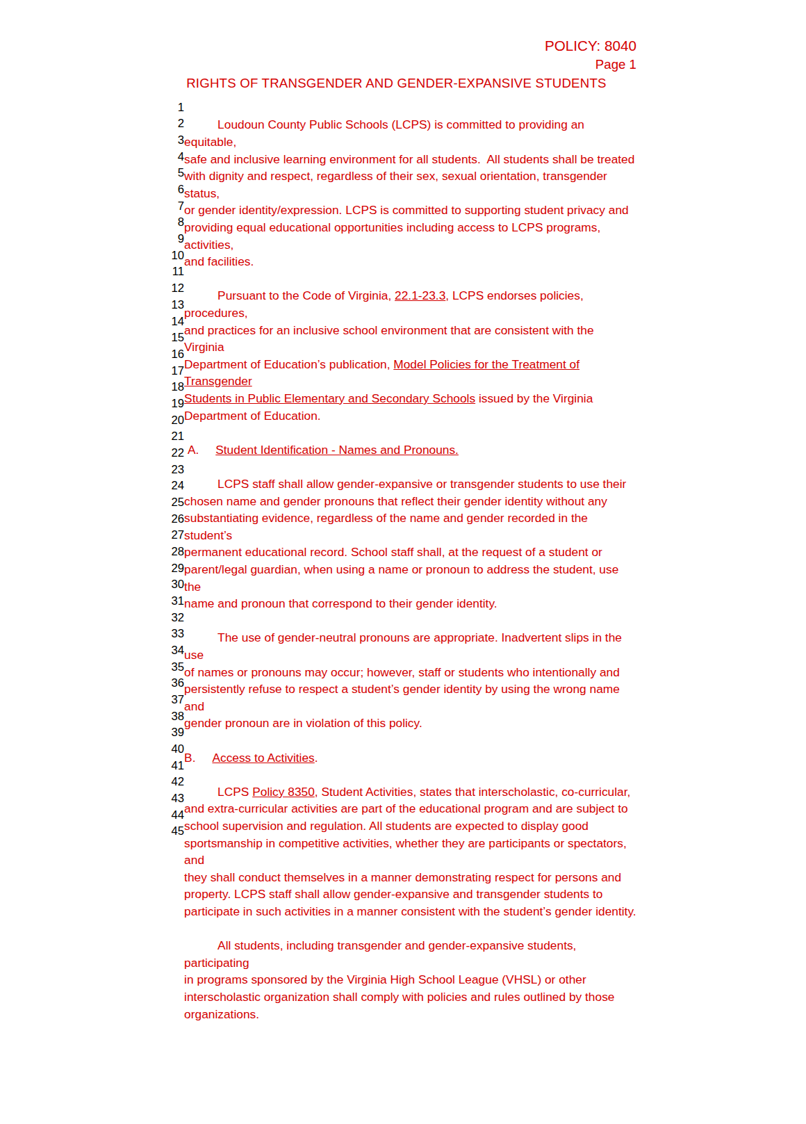POLICY: 8040
Page 1
RIGHTS OF TRANSGENDER AND GENDER-EXPANSIVE STUDENTS
| 1 2 3 4 5 6 7 8 9 10 11 12 13 14 15 16 17 18 19 20 21 22 23 24 25 26 27 28 29 30 31 32 33 34 35 36 37 38 39 40 41 42 43 44 45 | Loudoun County Public Schools (LCPS) is committed to providing an equitable, safe and inclusive learning environment for all students. All students shall be treated with dignity and respect, regardless of their sex, sexual orientation, transgender status, or gender identity/expression. LCPS is committed to supporting student privacy and providing equal educational opportunities including access to LCPS programs, activities, and facilities. Pursuant to the Code of Virginia, 22.1-23.3 , LCPS endorses policies, procedures, and practices for an inclusive school environment that are consistent with the Virginia Department of Education’s publication, Model Policies for the Treatment of Transgender Students in Public Elementary and Secondary Schools issued by the Virginia Department of Education. A. Student Identification - Names and Pronouns. LCPS staff shall allow gender-expansive or transgender students to use their chosen name and gender pronouns that reflect their gender identity without any substantiating evidence, regardless of the name and gender recorded in the student’s permanent educational record. School staff shall, at the request of a student or parent/legal guardian, when using a name or pronoun to address the student, use the name and pronoun that correspond to their gender identity. The use of gender-neutral pronouns are appropriate. Inadvertent slips in the use of names or pronouns may occur; however, staff or students who intentionally and persistently refuse to respect a student’s gender identity by using the wrong name and gender pronoun are in violation of this policy. B. Access to Activities . LCPS Policy 8350 , Student Activities, states that interscholastic, co-curricular, and extra-curricular activities are part of the educational program and are subject to school supervision and regulation. All students are expected to display good sportsmanship in competitive activities, whether they are participants or spectators, and they shall conduct themselves in a manner demonstrating respect for persons and property. LCPS staff shall allow gender-expansive and transgender students to participate in such activities in a manner consistent with the student’s gender identity. All students, including transgender and gender-expansive students, participating in programs sponsored by the Virginia High School League (VHSL) or other interscholastic organization shall comply with policies and rules outlined by those organizations. |